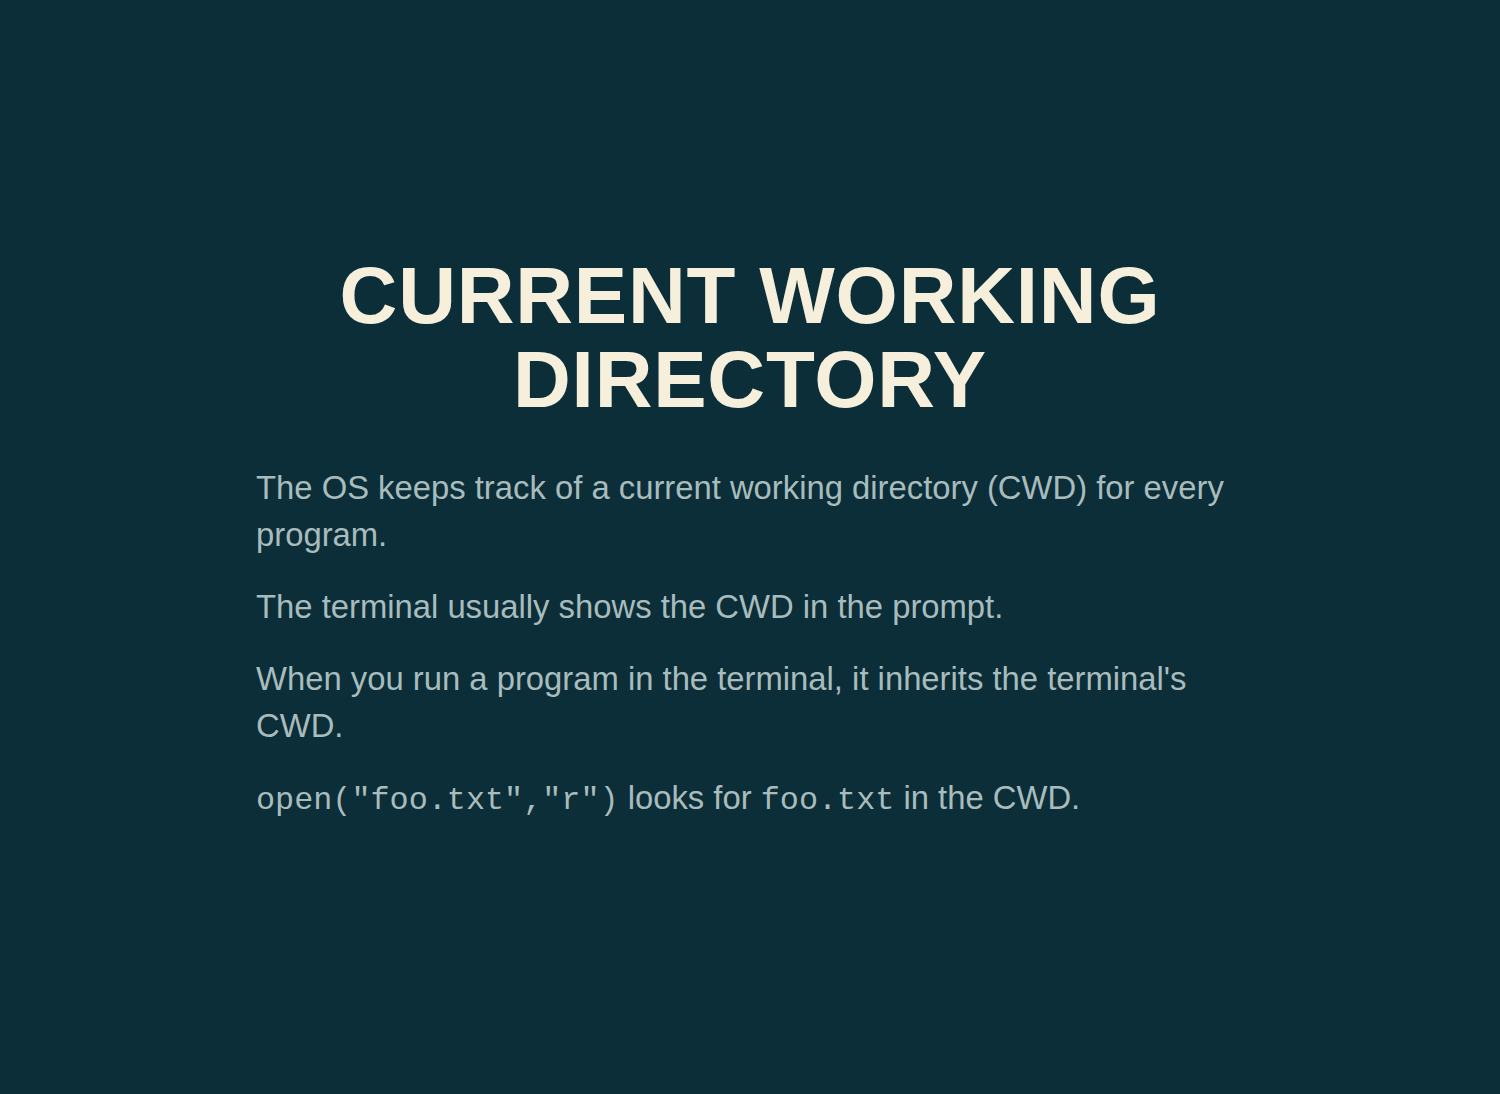Current Working Directory
The OS keeps track of a current working directory (CWD) for every program.
The terminal usually shows the CWD in the prompt.
When you run a program in the terminal, it inherits the terminal's CWD.
open("foo.txt","r") looks for foo.txt in the CWD.